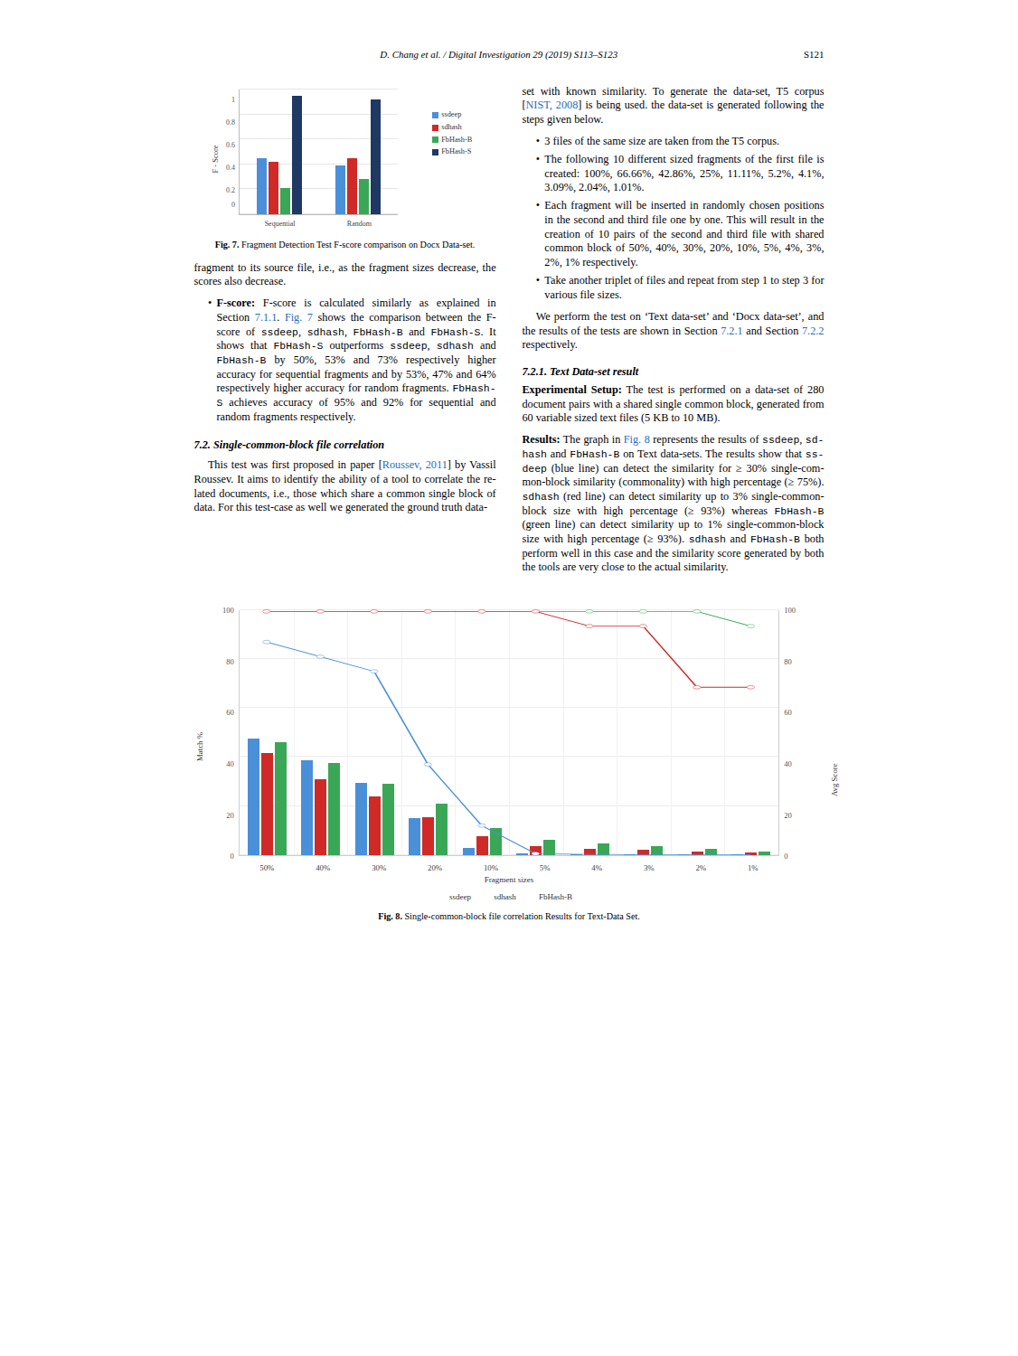D. Chang et al. / Digital Investigation 29 (2019) S113–S123
S121
F - Score
0
0.2
0.4
0.6
0.8
1
Sequential
Random
ssdeep
sdhash
FbHash-B
FbHash-S
Fig. 7. Fragment Detection Test F-score comparison on Docx Data-set.
fragment to its source file, i.e., as the fragment sizes decrease, the scores also decrease.
F-score: F-score is calculated similarly as explained in Section 7.1.1. Fig. 7 shows the comparison between the F-score of ssdeep, sdhash, FbHash-B and FbHash-S. It shows that FbHash-S outperforms ssdeep, sdhash and FbHash-B by 50%, 53% and 73% respectively higher accuracy for sequential fragments and by 53%, 47% and 64% respectively higher accuracy for random fragments. FbHash-S achieves accuracy of 95% and 92% for sequential and random fragments respectively.
7.2. Single-common-block file correlation
This test was first proposed in paper [Roussev, 2011] by Vassil Roussev. It aims to identify the ability of a tool to correlate the related documents, i.e., those which share a common single block of data. For this test-case as well we generated the ground truth data-
set with known similarity. To generate the data-set, T5 corpus [NIST, 2008] is being used. the data-set is generated following the steps given below.
3 files of the same size are taken from the T5 corpus.
The following 10 different sized fragments of the first file is created: 100%, 66.66%, 42.86%, 25%, 11.11%, 5.2%, 4.1%, 3.09%, 2.04%, 1.01%.
Each fragment will be inserted in randomly chosen positions in the second and third file one by one. This will result in the creation of 10 pairs of the second and third file with shared common block of 50%, 40%, 30%, 20%, 10%, 5%, 4%, 3%, 2%, 1% respectively.
Take another triplet of files and repeat from step 1 to step 3 for various file sizes.
We perform the test on ‘Text data-set’ and ‘Docx data-set’, and the results of the tests are shown in Section 7.2.1 and Section 7.2.2 respectively.
7.2.1. Text Data-set result
Experimental Setup: The test is performed on a data-set of 280 document pairs with a shared single common block, generated from 60 variable sized text files (5 KB to 10 MB).
Results: The graph in Fig. 8 represents the results of ssdeep, sdhash and FbHash-B on Text data-sets. The results show that ssdeep (blue line) can detect the similarity for ≥ 30% single-common-block similarity (commonality) with high percentage (≥ 75%). sdhash (red line) can detect similarity up to 3% single-common-block size with high percentage (≥ 93%) whereas FbHash-B (green line) can detect similarity up to 1% single-common-block size with high percentage (≥ 93%). sdhash and FbHash-B both perform well in this case and the similarity score generated by both the tools are very close to the actual similarity.
Match %
Avg Score
100
80
60
40
20
0
100
80
60
40
20
0
50%
40%
30%
20%
10%
5%
4%
3%
2%
1%
Fragment sizes
ssdeep
sdhash
FbHash-B
Fig. 8. Single-common-block file correlation Results for Text-Data Set.